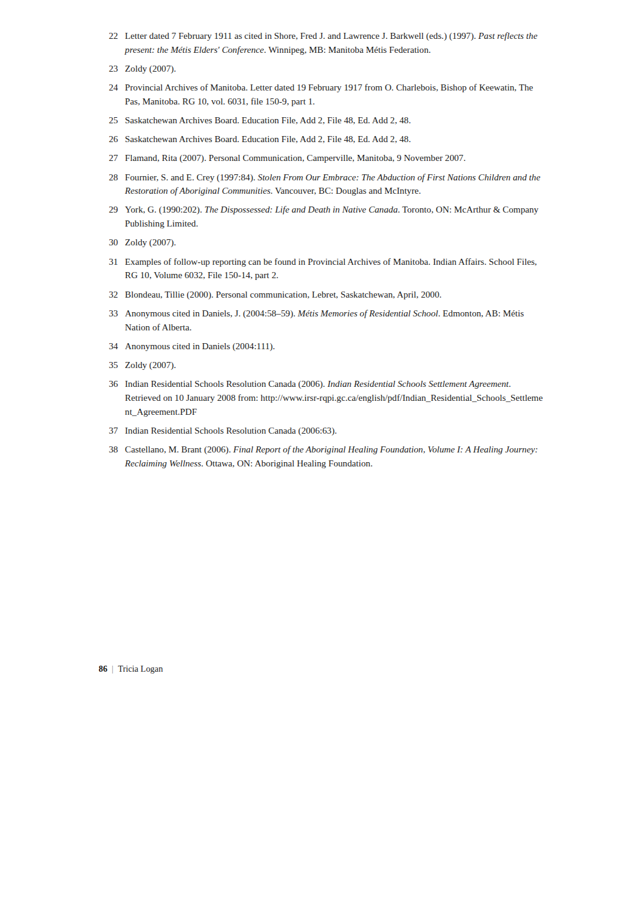22 Letter dated 7 February 1911 as cited in Shore, Fred J. and Lawrence J. Barkwell (eds.) (1997). Past reflects the present: the Métis Elders' Conference. Winnipeg, MB: Manitoba Métis Federation.
23 Zoldy (2007).
24 Provincial Archives of Manitoba. Letter dated 19 February 1917 from O. Charlebois, Bishop of Keewatin, The Pas, Manitoba. RG 10, vol. 6031, file 150-9, part 1.
25 Saskatchewan Archives Board. Education File, Add 2, File 48, Ed. Add 2, 48.
26 Saskatchewan Archives Board. Education File, Add 2, File 48, Ed. Add 2, 48.
27 Flamand, Rita (2007). Personal Communication, Camperville, Manitoba, 9 November 2007.
28 Fournier, S. and E. Crey (1997:84). Stolen From Our Embrace: The Abduction of First Nations Children and the Restoration of Aboriginal Communities. Vancouver, BC: Douglas and McIntyre.
29 York, G. (1990:202). The Dispossessed: Life and Death in Native Canada. Toronto, ON: McArthur & Company Publishing Limited.
30 Zoldy (2007).
31 Examples of follow-up reporting can be found in Provincial Archives of Manitoba. Indian Affairs. School Files, RG 10, Volume 6032, File 150-14, part 2.
32 Blondeau, Tillie (2000). Personal communication, Lebret, Saskatchewan, April, 2000.
33 Anonymous cited in Daniels, J. (2004:58–59). Métis Memories of Residential School. Edmonton, AB: Métis Nation of Alberta.
34 Anonymous cited in Daniels (2004:111).
35 Zoldy (2007).
36 Indian Residential Schools Resolution Canada (2006). Indian Residential Schools Settlement Agreement. Retrieved on 10 January 2008 from: http://www.irsr-rqpi.gc.ca/english/pdf/Indian_Residential_Schools_Settlement_Agreement.PDF
37 Indian Residential Schools Resolution Canada (2006:63).
38 Castellano, M. Brant (2006). Final Report of the Aboriginal Healing Foundation, Volume I: A Healing Journey: Reclaiming Wellness. Ottawa, ON: Aboriginal Healing Foundation.
86|Tricia Logan